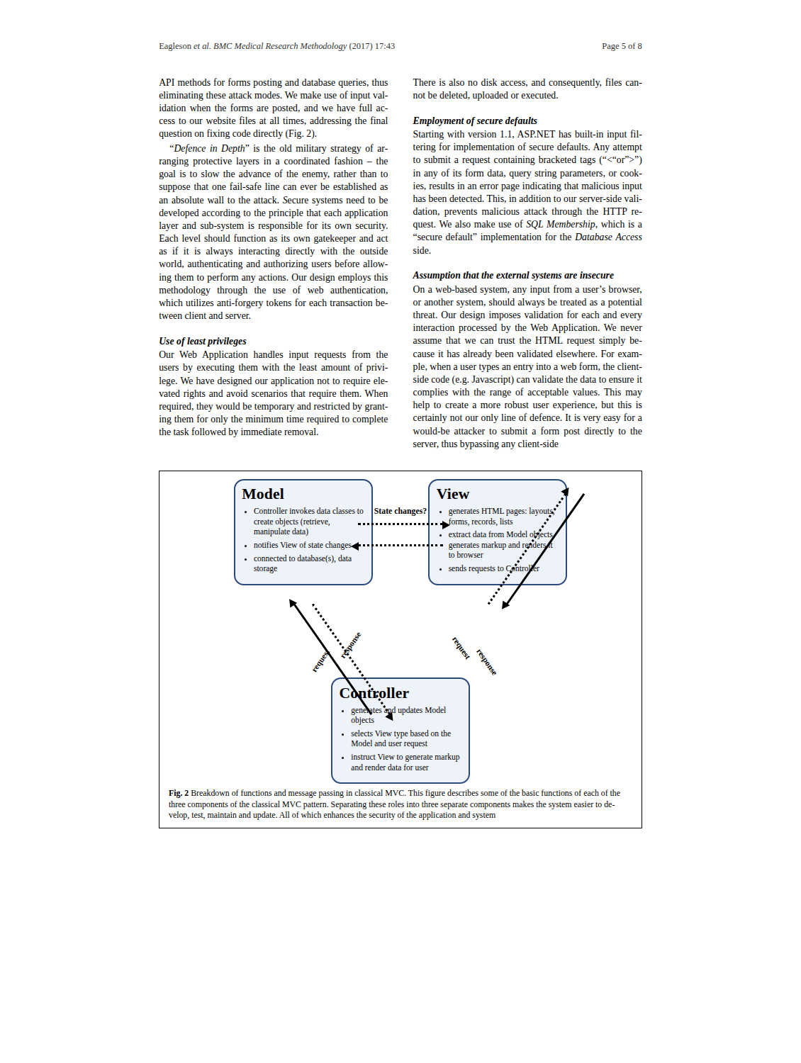Eagleson et al. BMC Medical Research Methodology (2017) 17:43
Page 5 of 8
API methods for forms posting and database queries, thus eliminating these attack modes. We make use of input validation when the forms are posted, and we have full access to our website files at all times, addressing the final question on fixing code directly (Fig. 2).
“Defence in Depth” is the old military strategy of arranging protective layers in a coordinated fashion – the goal is to slow the advance of the enemy, rather than to suppose that one fail-safe line can ever be established as an absolute wall to the attack. Secure systems need to be developed according to the principle that each application layer and sub-system is responsible for its own security. Each level should function as its own gatekeeper and act as if it is always interacting directly with the outside world, authenticating and authorizing users before allowing them to perform any actions. Our design employs this methodology through the use of web authentication, which utilizes anti-forgery tokens for each transaction between client and server.
Use of least privileges
Our Web Application handles input requests from the users by executing them with the least amount of privilege. We have designed our application not to require elevated rights and avoid scenarios that require them. When required, they would be temporary and restricted by granting them for only the minimum time required to complete the task followed by immediate removal.
There is also no disk access, and consequently, files cannot be deleted, uploaded or executed.
Employment of secure defaults
Starting with version 1.1, ASP.NET has built-in input filtering for implementation of secure defaults. Any attempt to submit a request containing bracketed tags (“<“or”>”) in any of its form data, query string parameters, or cookies, results in an error page indicating that malicious input has been detected. This, in addition to our server-side validation, prevents malicious attack through the HTTP request. We also make use of SQL Membership, which is a “secure default” implementation for the Database Access side.
Assumption that the external systems are insecure
On a web-based system, any input from a user’s browser, or another system, should always be treated as a potential threat. Our design imposes validation for each and every interaction processed by the Web Application. We never assume that we can trust the HTML request simply because it has already been validated elsewhere. For example, when a user types an entry into a web form, the client-side code (e.g. Javascript) can validate the data to ensure it complies with the range of acceptable values. This may help to create a more robust user experience, but this is certainly not our only line of defence. It is very easy for a would-be attacker to submit a form post directly to the server, thus bypassing any client-side
Model
Controller invokes data classes to create objects (retrieve, manipulate data)
notifies View of state changes
connected to database(s), data storage
View
generates HTML pages: layouts, forms, records, lists
extract data from Model objects, generates markup and renders it to browser
sends requests to Controller
Controller
generates and updates Model objects
selects View type based on the Model and user request
instruct View to generate markup and render data for user
State changes?
request
response
request
response
Fig. 2 Breakdown of functions and message passing in classical MVC. This figure describes some of the basic functions of each of the three components of the classical MVC pattern. Separating these roles into three separate components makes the system easier to develop, test, maintain and update. All of which enhances the security of the application and system